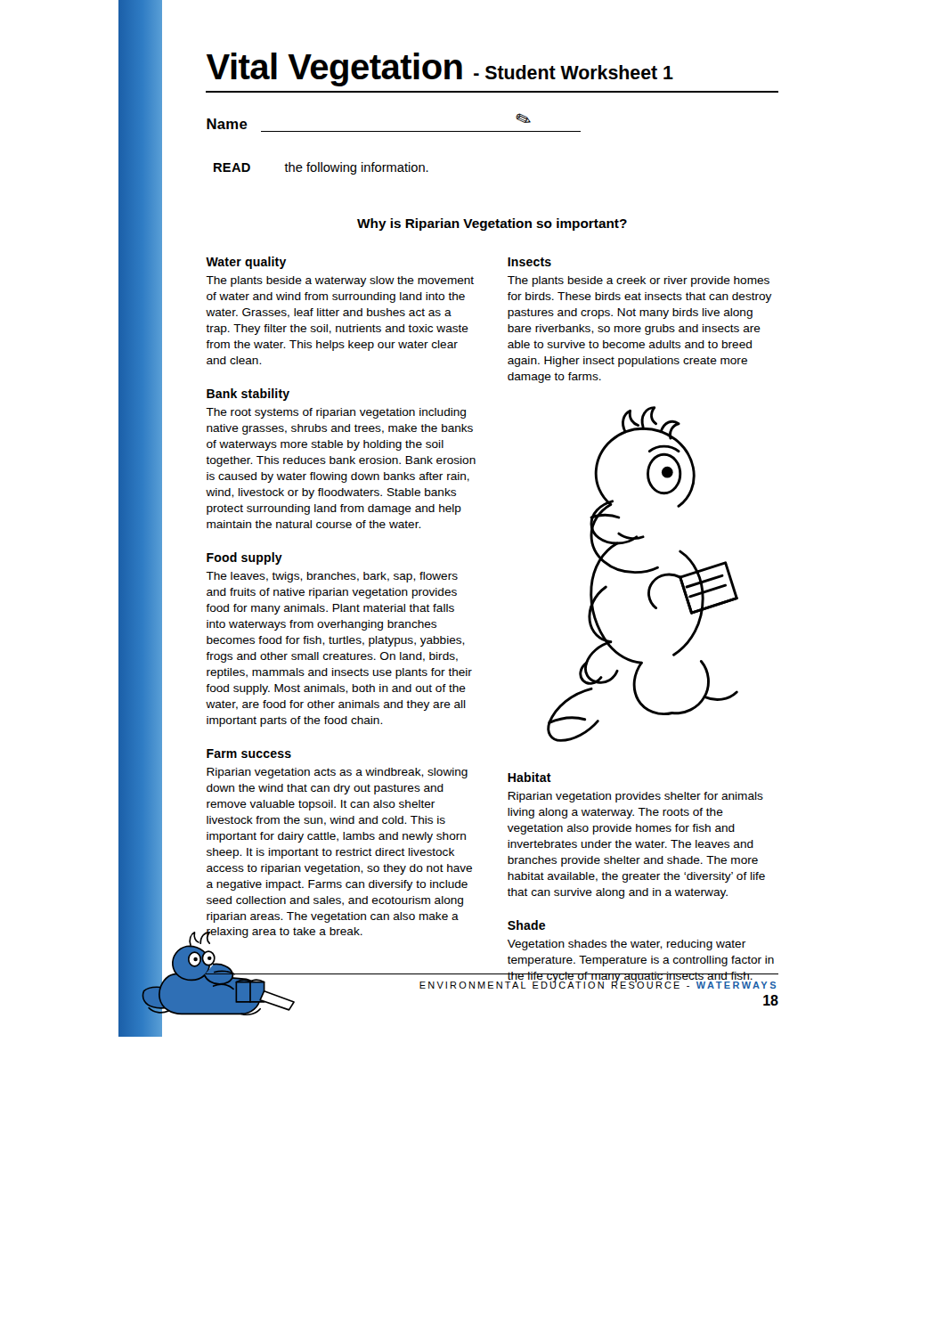Vital Vegetation - Student Worksheet 1
Name ✎
READ the following information.
Why is Riparian Vegetation so important?
Water quality
The plants beside a waterway slow the movement of water and wind from surrounding land into the water. Grasses, leaf litter and bushes act as a trap. They filter the soil, nutrients and toxic waste from the water. This helps keep our water clear and clean.
Bank stability
The root systems of riparian vegetation including native grasses, shrubs and trees, make the banks of waterways more stable by holding the soil together. This reduces bank erosion. Bank erosion is caused by water flowing down banks after rain, wind, livestock or by floodwaters. Stable banks protect surrounding land from damage and help maintain the natural course of the water.
Food supply
The leaves, twigs, branches, bark, sap, flowers and fruits of native riparian vegetation provides food for many animals. Plant material that falls into waterways from overhanging branches becomes food for fish, turtles, platypus, yabbies, frogs and other small creatures. On land, birds, reptiles, mammals and insects use plants for their food supply. Most animals, both in and out of the water, are food for other animals and they are all important parts of the food chain.
Farm success
Riparian vegetation acts as a windbreak, slowing down the wind that can dry out pastures and remove valuable topsoil. It can also shelter livestock from the sun, wind and cold. This is important for dairy cattle, lambs and newly shorn sheep. It is important to restrict direct livestock access to riparian vegetation, so they do not have a negative impact. Farms can diversify to include seed collection and sales, and ecotourism along riparian areas. The vegetation can also make a relaxing area to take a break.
Insects
The plants beside a creek or river provide homes for birds. These birds eat insects that can destroy pastures and crops. Not many birds live along bare riverbanks, so more grubs and insects are able to survive to become adults and to breed again. Higher insect populations create more damage to farms.
Habitat
Riparian vegetation provides shelter for animals living along a waterway. The roots of the vegetation also provide homes for fish and invertebrates under the water. The leaves and branches provide shelter and shade. The more habitat available, the greater the ‘diversity’ of life that can survive along and in a waterway.
Shade
Vegetation shades the water, reducing water temperature. Temperature is a controlling factor in the life cycle of many aquatic insects and fish.
ENVIRONMENTAL EDUCATION RESOURCE - WATERWAYS
18